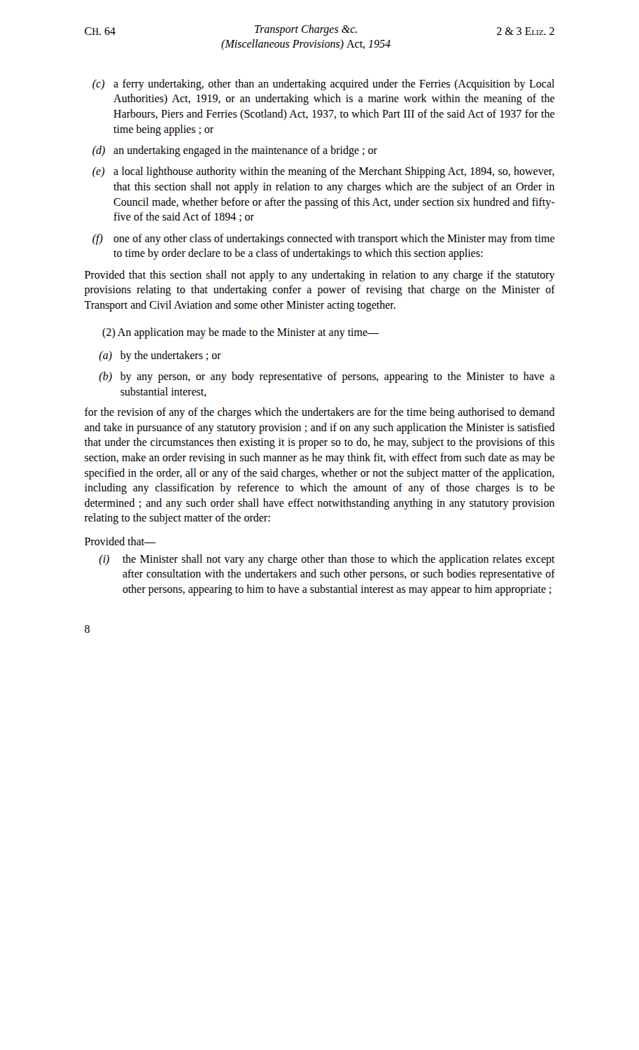CH. 64
Transport Charges &c.
(Miscellaneous Provisions) Act, 1954
2 & 3 Eliz. 2
(c) a ferry undertaking, other than an undertaking acquired under the Ferries (Acquisition by Local Authorities) Act, 1919, or an undertaking which is a marine work within the meaning of the Harbours, Piers and Ferries (Scotland) Act, 1937, to which Part III of the said Act of 1937 for the time being applies ; or
(d) an undertaking engaged in the maintenance of a bridge ; or
(e) a local lighthouse authority within the meaning of the Merchant Shipping Act, 1894, so, however, that this section shall not apply in relation to any charges which are the subject of an Order in Council made, whether before or after the passing of this Act, under section six hundred and fifty-five of the said Act of 1894 ; or
(f) one of any other class of undertakings connected with transport which the Minister may from time to time by order declare to be a class of undertakings to which this section applies:
Provided that this section shall not apply to any undertaking in relation to any charge if the statutory provisions relating to that undertaking confer a power of revising that charge on the Minister of Transport and Civil Aviation and some other Minister acting together.
(2) An application may be made to the Minister at any time—
(a) by the undertakers ; or
(b) by any person, or any body representative of persons, appearing to the Minister to have a substantial interest,
for the revision of any of the charges which the undertakers are for the time being authorised to demand and take in pursuance of any statutory provision ; and if on any such application the Minister is satisfied that under the circumstances then existing it is proper so to do, he may, subject to the provisions of this section, make an order revising in such manner as he may think fit, with effect from such date as may be specified in the order, all or any of the said charges, whether or not the subject matter of the application, including any classification by reference to which the amount of any of those charges is to be determined ; and any such order shall have effect notwithstanding anything in any statutory provision relating to the subject matter of the order:
Provided that—
(i) the Minister shall not vary any charge other than those to which the application relates except after consultation with the undertakers and such other persons, or such bodies representative of other persons, appearing to him to have a substantial interest as may appear to him appropriate ;
8